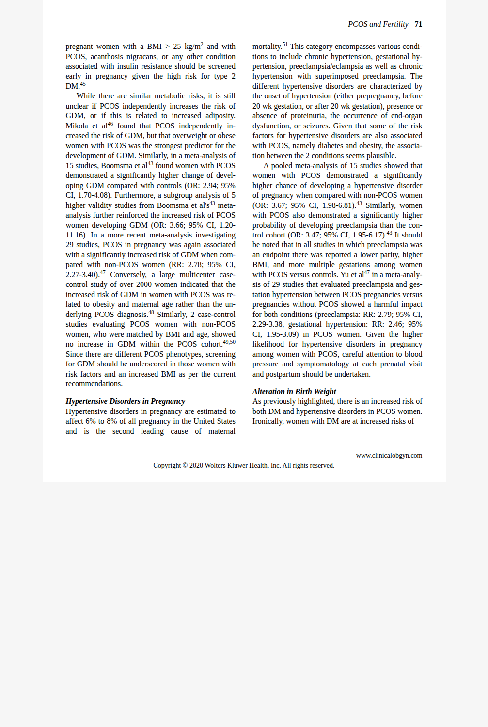PCOS and Fertility 71
pregnant women with a BMI > 25 kg/m2 and with PCOS, acanthosis nigracans, or any other condition associated with insulin resistance should be screened early in pregnancy given the high risk for type 2 DM.45
While there are similar metabolic risks, it is still unclear if PCOS independently increases the risk of GDM, or if this is related to increased adiposity. Mikola et al46 found that PCOS independently increased the risk of GDM, but that overweight or obese women with PCOS was the strongest predictor for the development of GDM. Similarly, in a meta-analysis of 15 studies, Boomsma et al43 found women with PCOS demonstrated a significantly higher change of developing GDM compared with controls (OR: 2.94; 95% CI, 1.70-4.08). Furthermore, a subgroup analysis of 5 higher validity studies from Boomsma et al's43 meta-analysis further reinforced the increased risk of PCOS women developing GDM (OR: 3.66; 95% CI, 1.20-11.16). In a more recent meta-analysis investigating 29 studies, PCOS in pregnancy was again associated with a significantly increased risk of GDM when compared with non-PCOS women (RR: 2.78; 95% CI, 2.27-3.40).47 Conversely, a large multicenter case-control study of over 2000 women indicated that the increased risk of GDM in women with PCOS was related to obesity and maternal age rather than the underlying PCOS diagnosis.48 Similarly, 2 case-control studies evaluating PCOS women with non-PCOS women, who were matched by BMI and age, showed no increase in GDM within the PCOS cohort.49,50 Since there are different PCOS phenotypes, screening for GDM should be underscored in those women with risk factors and an increased BMI as per the current recommendations.
Hypertensive Disorders in Pregnancy
Hypertensive disorders in pregnancy are estimated to affect 6% to 8% of all pregnancy in the United States and is the second leading cause of maternal mortality.51 This category encompasses various conditions to include chronic hypertension, gestational hypertension, preeclampsia/eclampsia as well as chronic hypertension with superimposed preeclampsia. The different hypertensive disorders are characterized by the onset of hypertension (either prepregnancy, before 20 wk gestation, or after 20 wk gestation), presence or absence of proteinuria, the occurrence of end-organ dysfunction, or seizures. Given that some of the risk factors for hypertensive disorders are also associated with PCOS, namely diabetes and obesity, the association between the 2 conditions seems plausible.
A pooled meta-analysis of 15 studies showed that women with PCOS demonstrated a significantly higher chance of developing a hypertensive disorder of pregnancy when compared with non-PCOS women (OR: 3.67; 95% CI, 1.98-6.81).43 Similarly, women with PCOS also demonstrated a significantly higher probability of developing preeclampsia than the control cohort (OR: 3.47; 95% CI, 1.95-6.17).43 It should be noted that in all studies in which preeclampsia was an endpoint there was reported a lower parity, higher BMI, and more multiple gestations among women with PCOS versus controls. Yu et al47 in a meta-analysis of 29 studies that evaluated preeclampsia and gestation hypertension between PCOS pregnancies versus pregnancies without PCOS showed a harmful impact for both conditions (preeclampsia: RR: 2.79; 95% CI, 2.29-3.38, gestational hypertension: RR: 2.46; 95% CI, 1.95-3.09) in PCOS women. Given the higher likelihood for hypertensive disorders in pregnancy among women with PCOS, careful attention to blood pressure and symptomatology at each prenatal visit and postpartum should be undertaken.
Alteration in Birth Weight
As previously highlighted, there is an increased risk of both DM and hypertensive disorders in PCOS women. Ironically, women with DM are at increased risks of
www.clinicalobgyn.com Copyright © 2020 Wolters Kluwer Health, Inc. All rights reserved.